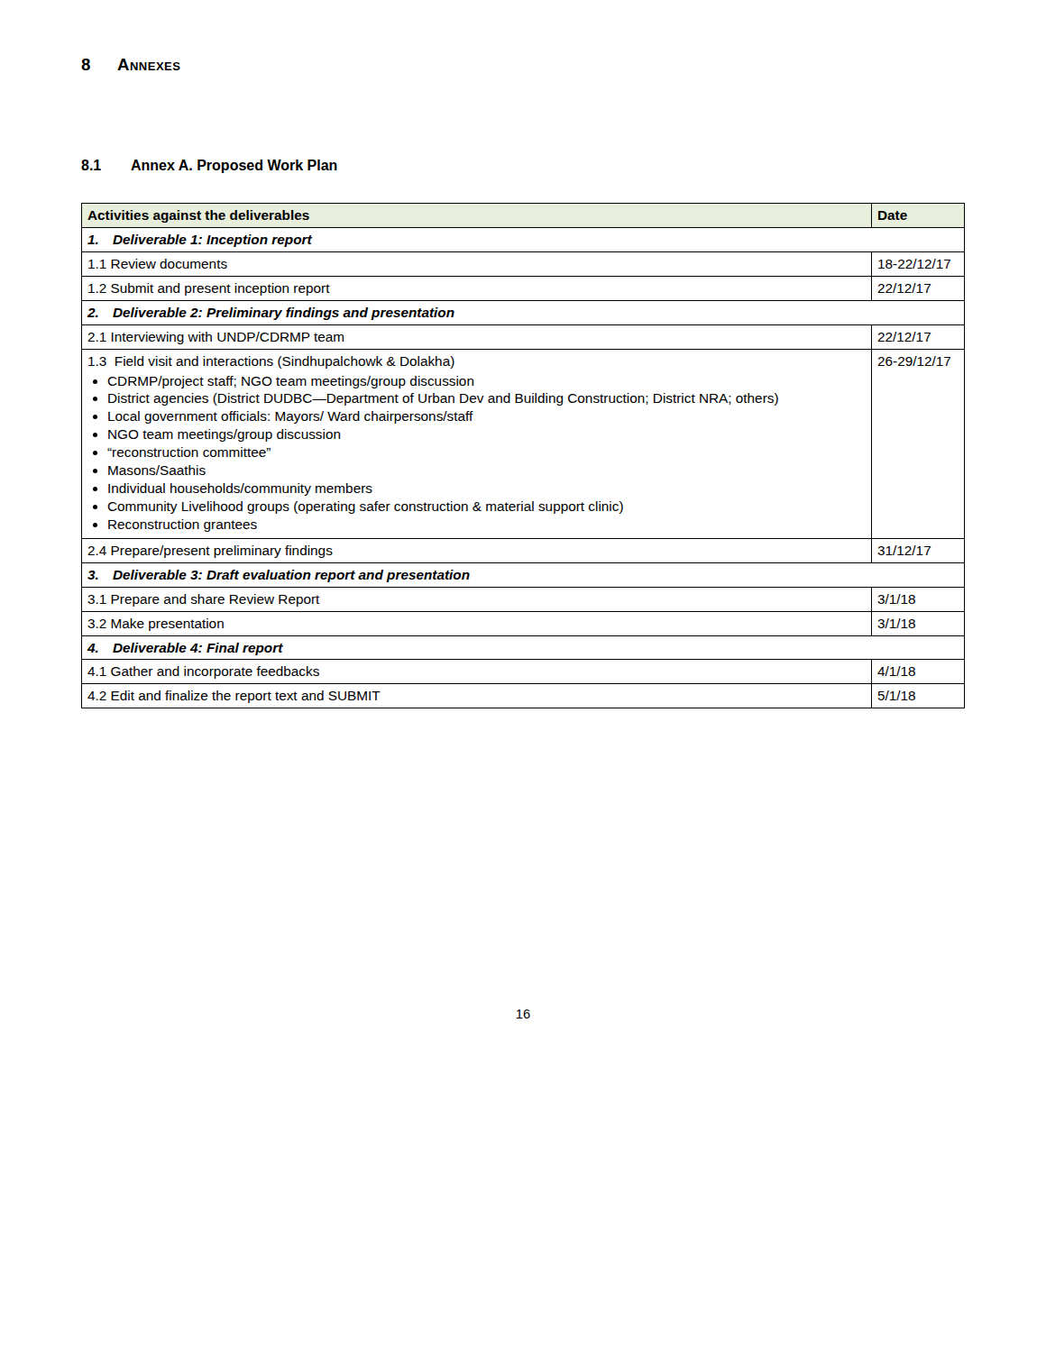8 Annexes
8.1 Annex A. Proposed Work Plan
| Activities against the deliverables | Date |
| --- | --- |
| 1. Deliverable 1: Inception report |
| 1.1 Review documents | 18-22/12/17 |
| 1.2 Submit and present inception report | 22/12/17 |
| 2. Deliverable 2: Preliminary findings and presentation |
| 2.1 Interviewing with UNDP/CDRMP team | 22/12/17 |
| 1.3 Field visit and interactions (Sindhupalchowk & Dolakha) CDRMP/project staff; NGO team meetings/group discussion District agencies (District DUDBC—Department of Urban Dev and Building Construction; District NRA; others) Local government officials: Mayors/ Ward chairpersons/staff NGO team meetings/group discussion “reconstruction committee” Masons/Saathis Individual households/community members Community Livelihood groups (operating safer construction & material support clinic) Reconstruction grantees | 26-29/12/17 |
| 2.4 Prepare/present preliminary findings | 31/12/17 |
| 3. Deliverable 3: Draft evaluation report and presentation |
| 3.1 Prepare and share Review Report | 3/1/18 |
| 3.2 Make presentation | 3/1/18 |
| 4. Deliverable 4: Final report |
| 4.1 Gather and incorporate feedbacks | 4/1/18 |
| 4.2 Edit and finalize the report text and SUBMIT | 5/1/18 |
16